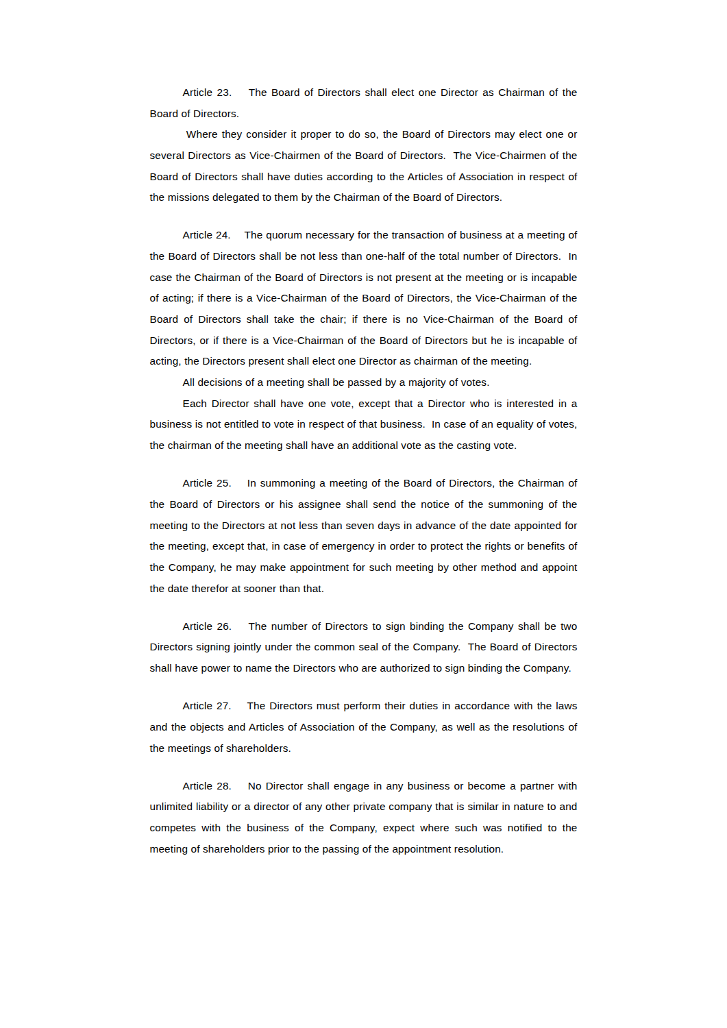Article 23. The Board of Directors shall elect one Director as Chairman of the Board of Directors.
Where they consider it proper to do so, the Board of Directors may elect one or several Directors as Vice-Chairmen of the Board of Directors. The Vice-Chairmen of the Board of Directors shall have duties according to the Articles of Association in respect of the missions delegated to them by the Chairman of the Board of Directors.
Article 24. The quorum necessary for the transaction of business at a meeting of the Board of Directors shall be not less than one-half of the total number of Directors. In case the Chairman of the Board of Directors is not present at the meeting or is incapable of acting; if there is a Vice-Chairman of the Board of Directors, the Vice-Chairman of the Board of Directors shall take the chair; if there is no Vice-Chairman of the Board of Directors, or if there is a Vice-Chairman of the Board of Directors but he is incapable of acting, the Directors present shall elect one Director as chairman of the meeting.
All decisions of a meeting shall be passed by a majority of votes.
Each Director shall have one vote, except that a Director who is interested in a business is not entitled to vote in respect of that business. In case of an equality of votes, the chairman of the meeting shall have an additional vote as the casting vote.
Article 25. In summoning a meeting of the Board of Directors, the Chairman of the Board of Directors or his assignee shall send the notice of the summoning of the meeting to the Directors at not less than seven days in advance of the date appointed for the meeting, except that, in case of emergency in order to protect the rights or benefits of the Company, he may make appointment for such meeting by other method and appoint the date therefor at sooner than that.
Article 26. The number of Directors to sign binding the Company shall be two Directors signing jointly under the common seal of the Company. The Board of Directors shall have power to name the Directors who are authorized to sign binding the Company.
Article 27. The Directors must perform their duties in accordance with the laws and the objects and Articles of Association of the Company, as well as the resolutions of the meetings of shareholders.
Article 28. No Director shall engage in any business or become a partner with unlimited liability or a director of any other private company that is similar in nature to and competes with the business of the Company, expect where such was notified to the meeting of shareholders prior to the passing of the appointment resolution.